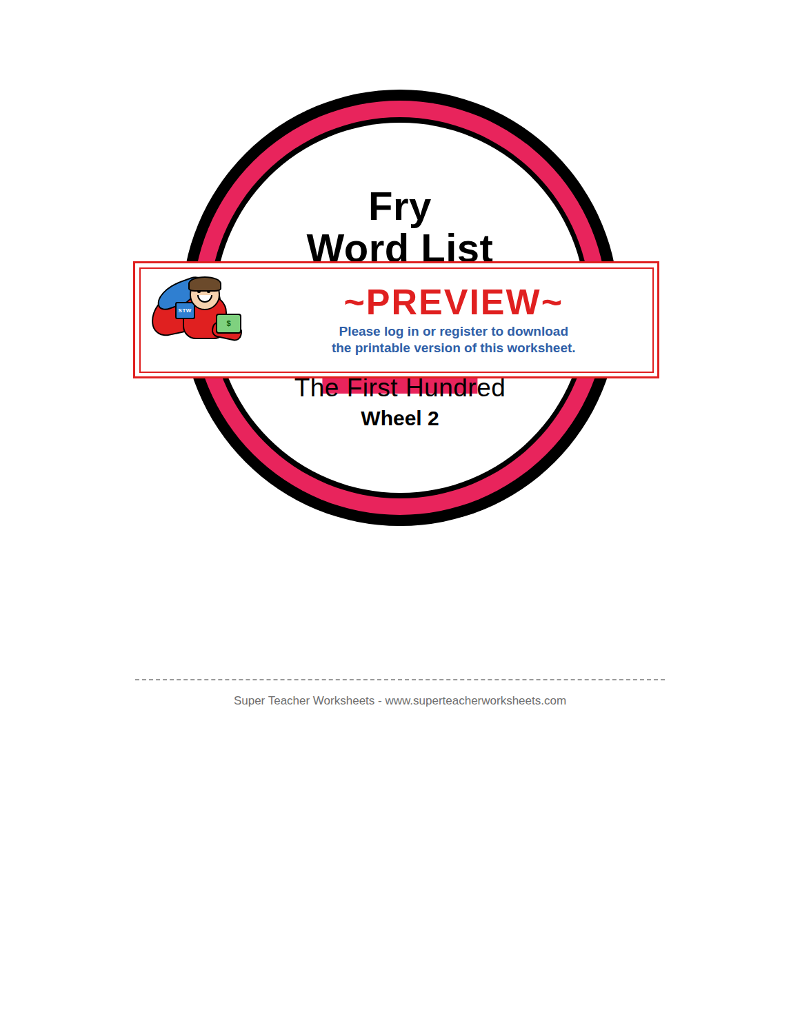Fry
Word List
The First Hundred
Wheel 2
STW
~PREVIEW~
Please log in or register to download
the printable version of this worksheet.
Super Teacher Worksheets - www.superteacherworksheets.com